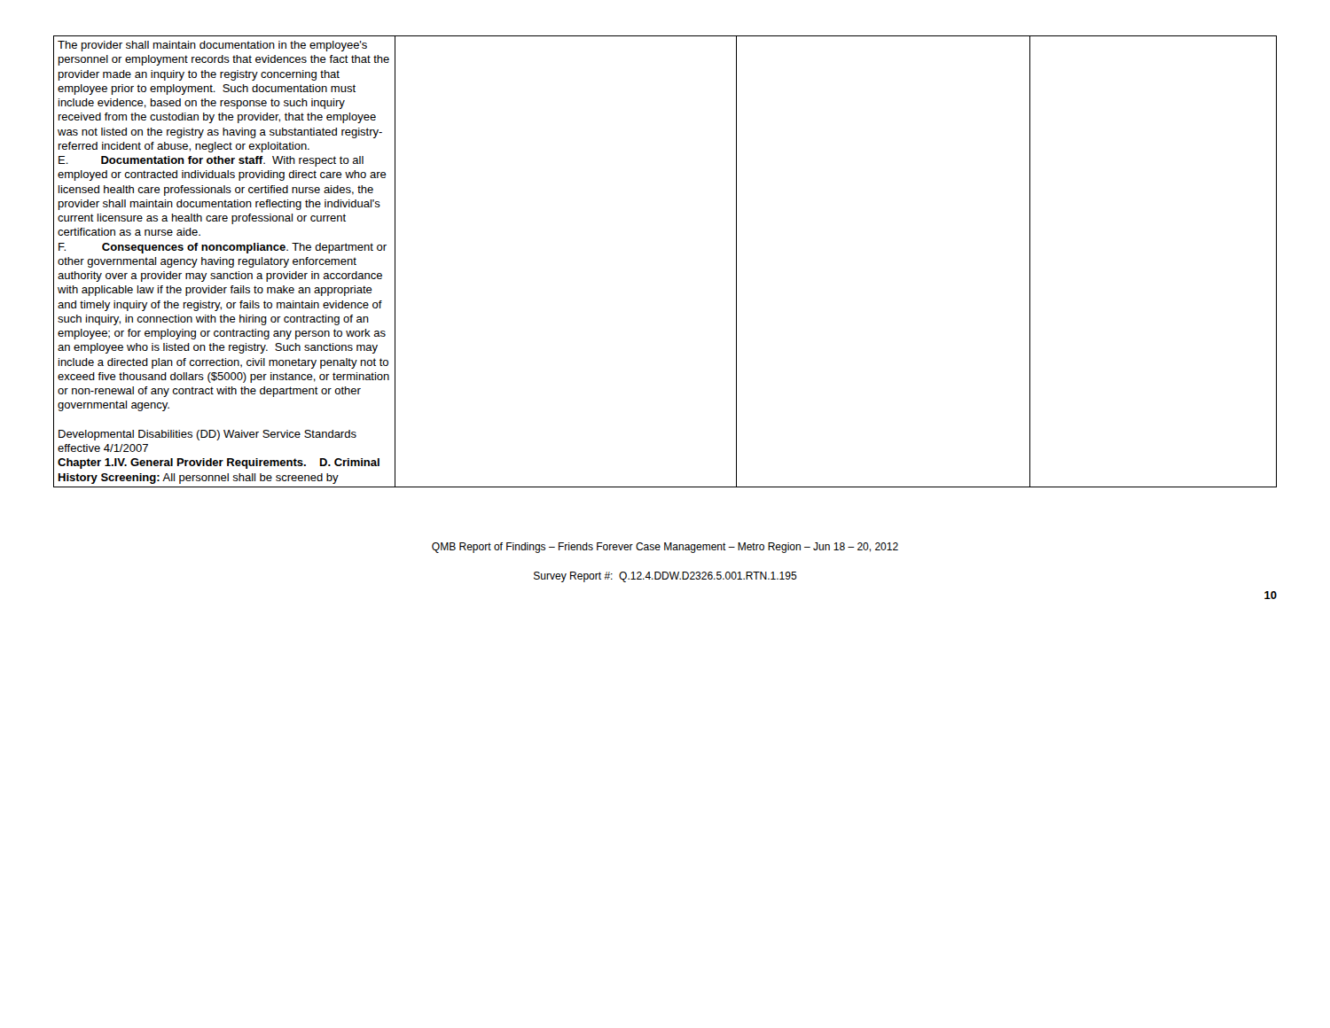| The provider shall maintain documentation in the employee's personnel or employment records that evidences the fact that the provider made an inquiry to the registry concerning that employee prior to employment. Such documentation must include evidence, based on the response to such inquiry received from the custodian by the provider, that the employee was not listed on the registry as having a substantiated registry-referred incident of abuse, neglect or exploitation. E. Documentation for other staff . With respect to all employed or contracted individuals providing direct care who are licensed health care professionals or certified nurse aides, the provider shall maintain documentation reflecting the individual's current licensure as a health care professional or current certification as a nurse aide. F. Consequences of noncompliance . The department or other governmental agency having regulatory enforcement authority over a provider may sanction a provider in accordance with applicable law if the provider fails to make an appropriate and timely inquiry of the registry, or fails to maintain evidence of such inquiry, in connection with the hiring or contracting of an employee; or for employing or contracting any person to work as an employee who is listed on the registry. Such sanctions may include a directed plan of correction, civil monetary penalty not to exceed five thousand dollars ($5000) per instance, or termination or non-renewal of any contract with the department or other governmental agency. Developmental Disabilities (DD) Waiver Service Standards effective 4/1/2007 Chapter 1.IV. General Provider Requirements. D. Criminal History Screening: All personnel shall be screened by | | | |
QMB Report of Findings – Friends Forever Case Management – Metro Region – Jun 18 – 20, 2012
Survey Report #: Q.12.4.DDW.D2326.5.001.RTN.1.195
10